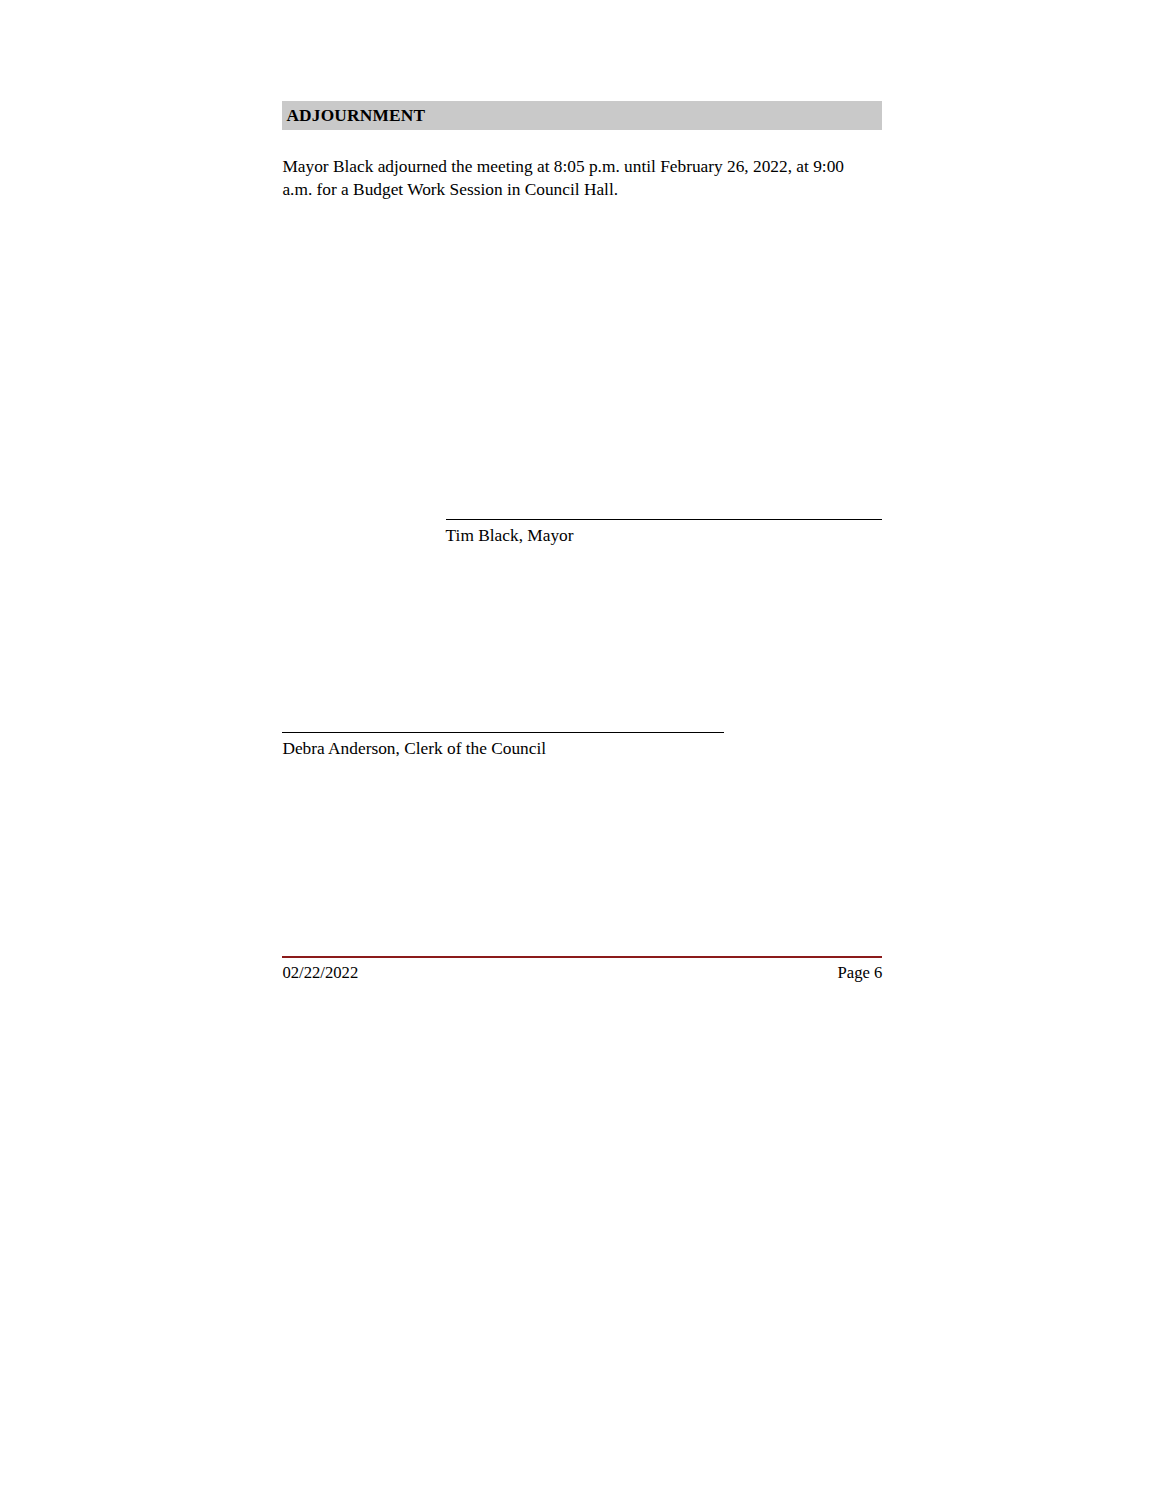ADJOURNMENT
Mayor Black adjourned the meeting at 8:05 p.m. until February 26, 2022, at 9:00 a.m. for a Budget Work Session in Council Hall.
Tim Black, Mayor
Debra Anderson, Clerk of the Council
02/22/2022 Page 6